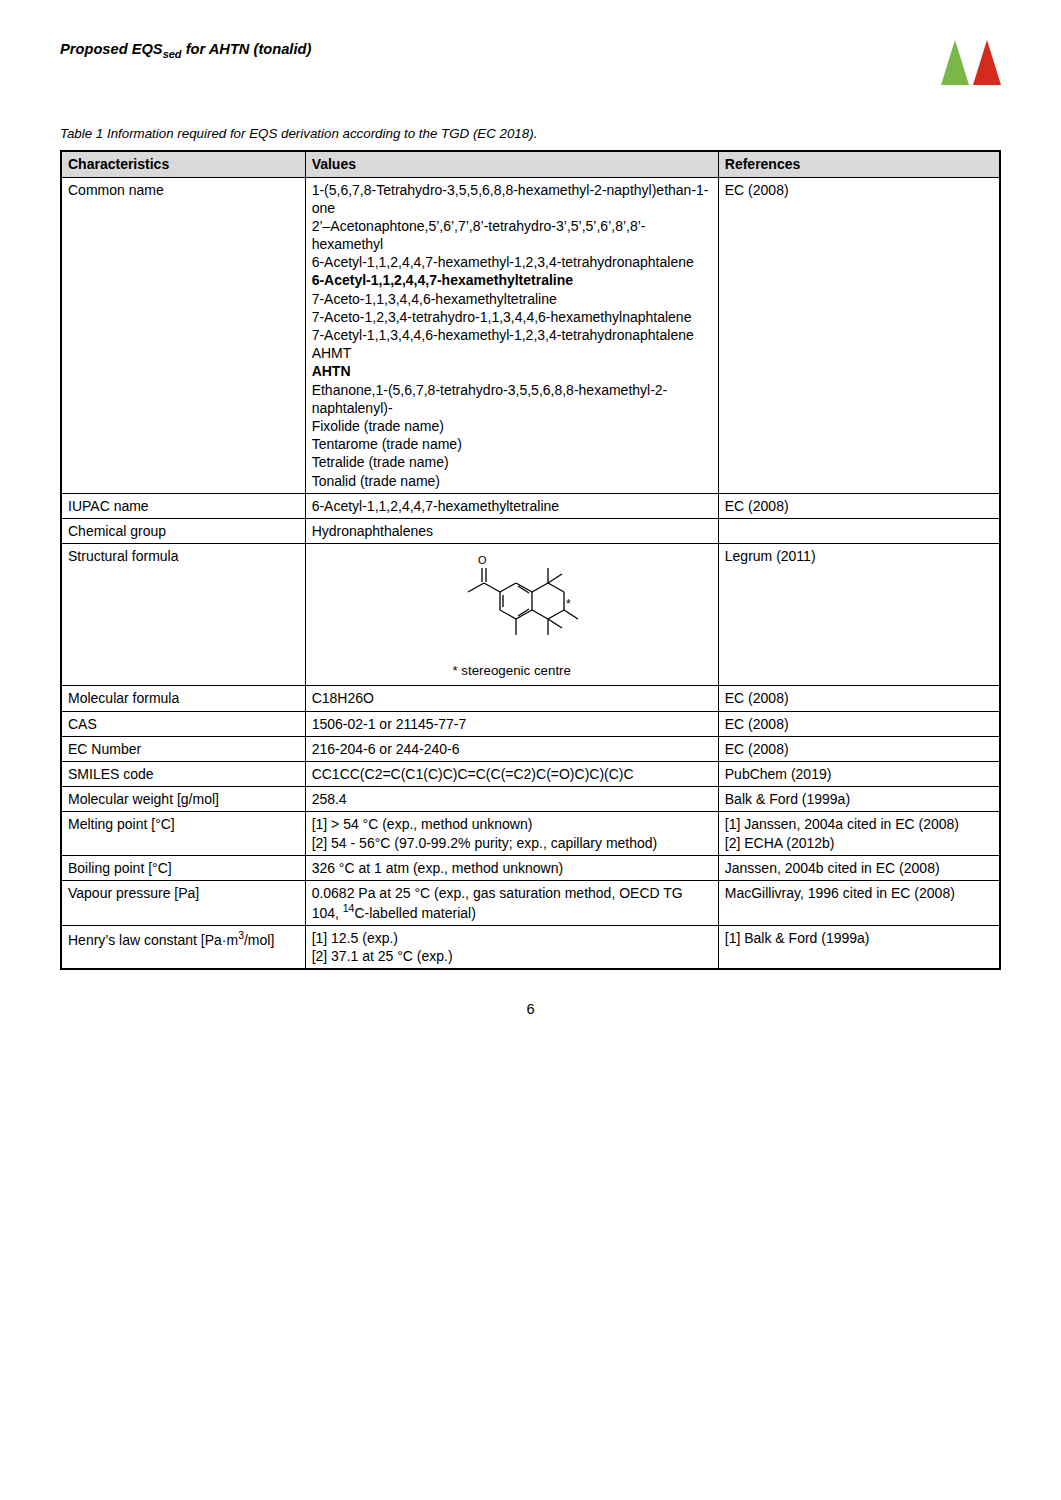Proposed EQSsed for AHTN (tonalid)
Table 1 Information required for EQS derivation according to the TGD (EC 2018).
| Characteristics | Values | References |
| --- | --- | --- |
| Common name | 1-(5,6,7,8-Tetrahydro-3,5,5,6,8,8-hexamethyl-2-napthyl)ethan-1-one 2’–Acetonaphtone,5’,6’,7’,8’-tetrahydro-3’,5’,5’,6’,8’,8’-hexamethyl 6-Acetyl-1,1,2,4,4,7-hexamethyl-1,2,3,4-tetrahydronaphtalene 6-Acetyl-1,1,2,4,4,7-hexamethyltetraline 7-Aceto-1,1,3,4,4,6-hexamethyltetraline 7-Aceto-1,2,3,4-tetrahydro-1,1,3,4,4,6-hexamethylnaphtalene 7-Acetyl-1,1,3,4,4,6-hexamethyl-1,2,3,4-tetrahydronaphtalene AHMT AHTN Ethanone,1-(5,6,7,8-tetrahydro-3,5,5,6,8,8-hexamethyl-2-naphtalenyl)- Fixolide (trade name) Tentarome (trade name) Tetralide (trade name) Tonalid (trade name) | EC (2008) |
| IUPAC name | 6-Acetyl-1,1,2,4,4,7-hexamethyltetraline | EC (2008) |
| Chemical group | Hydronaphthalenes | |
| Structural formula | O * * stereogenic centre | Legrum (2011) |
| Molecular formula | C18H26O | EC (2008) |
| CAS | 1506-02-1 or 21145-77-7 | EC (2008) |
| EC Number | 216-204-6 or 244-240-6 | EC (2008) |
| SMILES code | CC1CC(C2=C(C1(C)C)C=C(C(=C2)C(=O)C)C)(C)C | PubChem (2019) |
| Molecular weight [g/mol] | 258.4 | Balk & Ford (1999a) |
| Melting point [°C] | [1] > 54 °C (exp., method unknown) [2] 54 - 56°C (97.0-99.2% purity; exp., capillary method) | [1] Janssen, 2004a cited in EC (2008) [2] ECHA (2012b) |
| Boiling point [°C] | 326 °C at 1 atm (exp., method unknown) | Janssen, 2004b cited in EC (2008) |
| Vapour pressure [Pa] | 0.0682 Pa at 25 °C (exp., gas saturation method, OECD TG 104, 14 C-labelled material) | MacGillivray, 1996 cited in EC (2008) |
| Henry’s law constant [Pa·m 3 /mol] | [1] 12.5 (exp.) [2] 37.1 at 25 °C (exp.) | [1] Balk & Ford (1999a) |
6